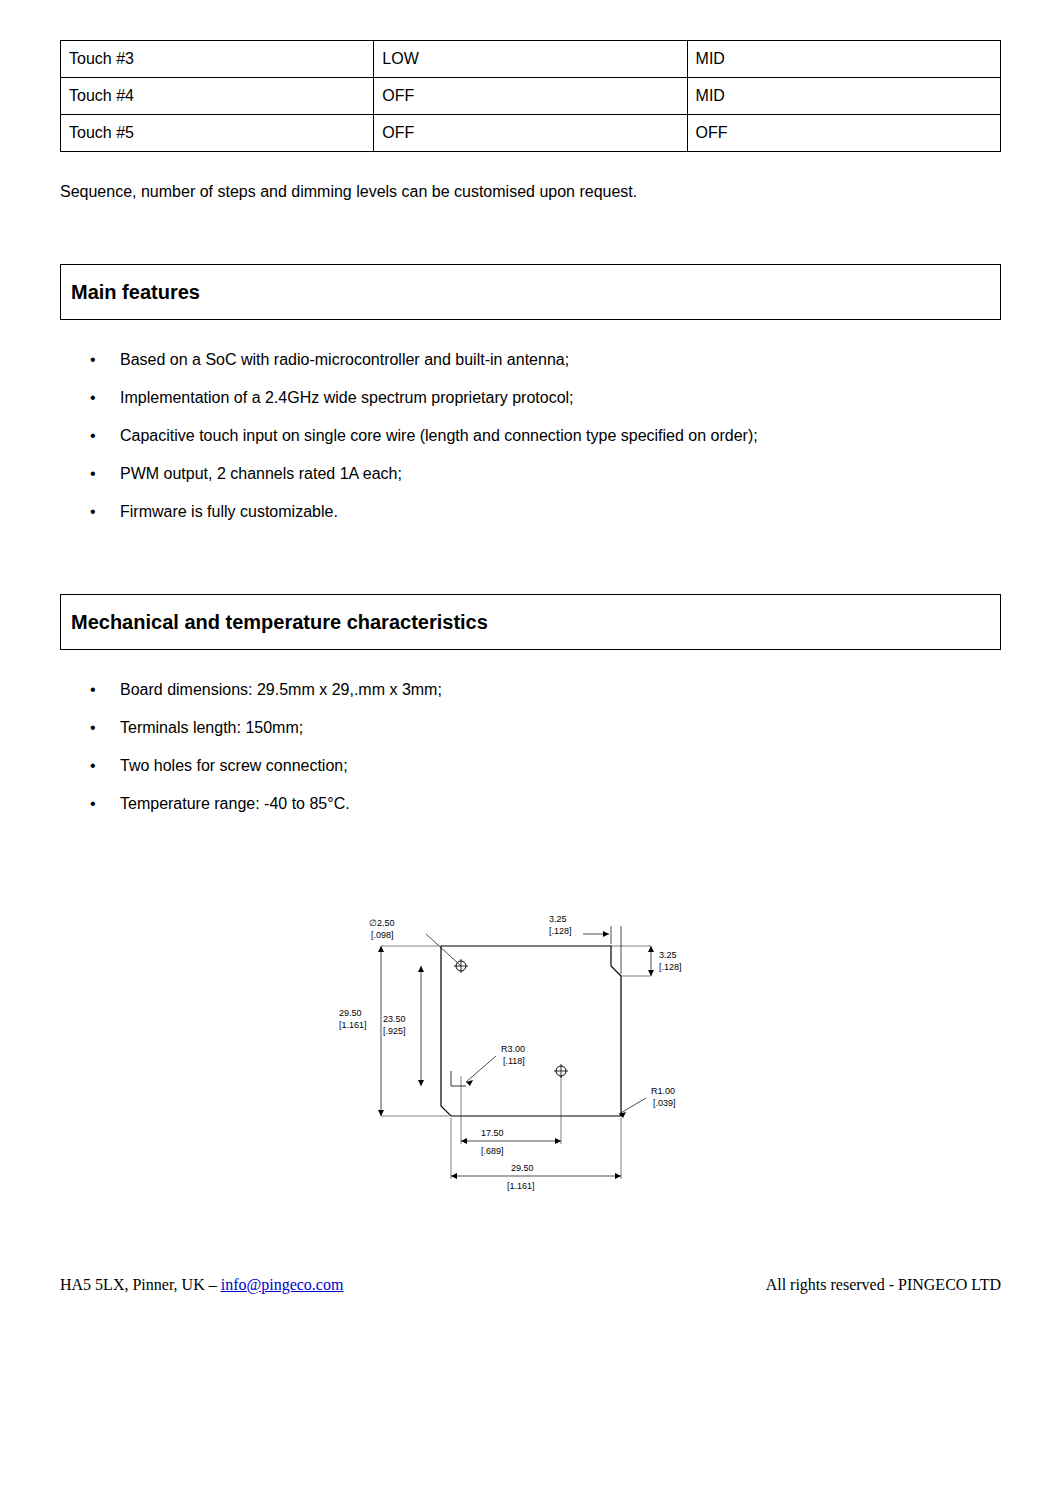| Touch #3 | LOW | MID |
| Touch #4 | OFF | MID |
| Touch #5 | OFF | OFF |
Sequence, number of steps and dimming levels can be customised upon request.
Main features
Based on a SoC with radio-microcontroller and built-in antenna;
Implementation of a 2.4GHz wide spectrum proprietary protocol;
Capacitive touch input on single core wire (length and connection type specified on order);
PWM output, 2 channels rated 1A each;
Firmware is fully customizable.
Mechanical and temperature characteristics
Board dimensions: 29.5mm x 29,.mm x 3mm;
Terminals length: 150mm;
Two holes for screw connection;
Temperature range: -40 to 85°C.
∅2.50 [.098] 3.25 [.128] 3.25 [.128] 29.50 [1.161] 23.50 [.925] R3.00 [.118] R1.00 [.039] 17.50 [.689] 29.50 [1.161]
HA5 5LX, Pinner, UK – info@pingeco.com
All rights reserved - PINGECO LTD